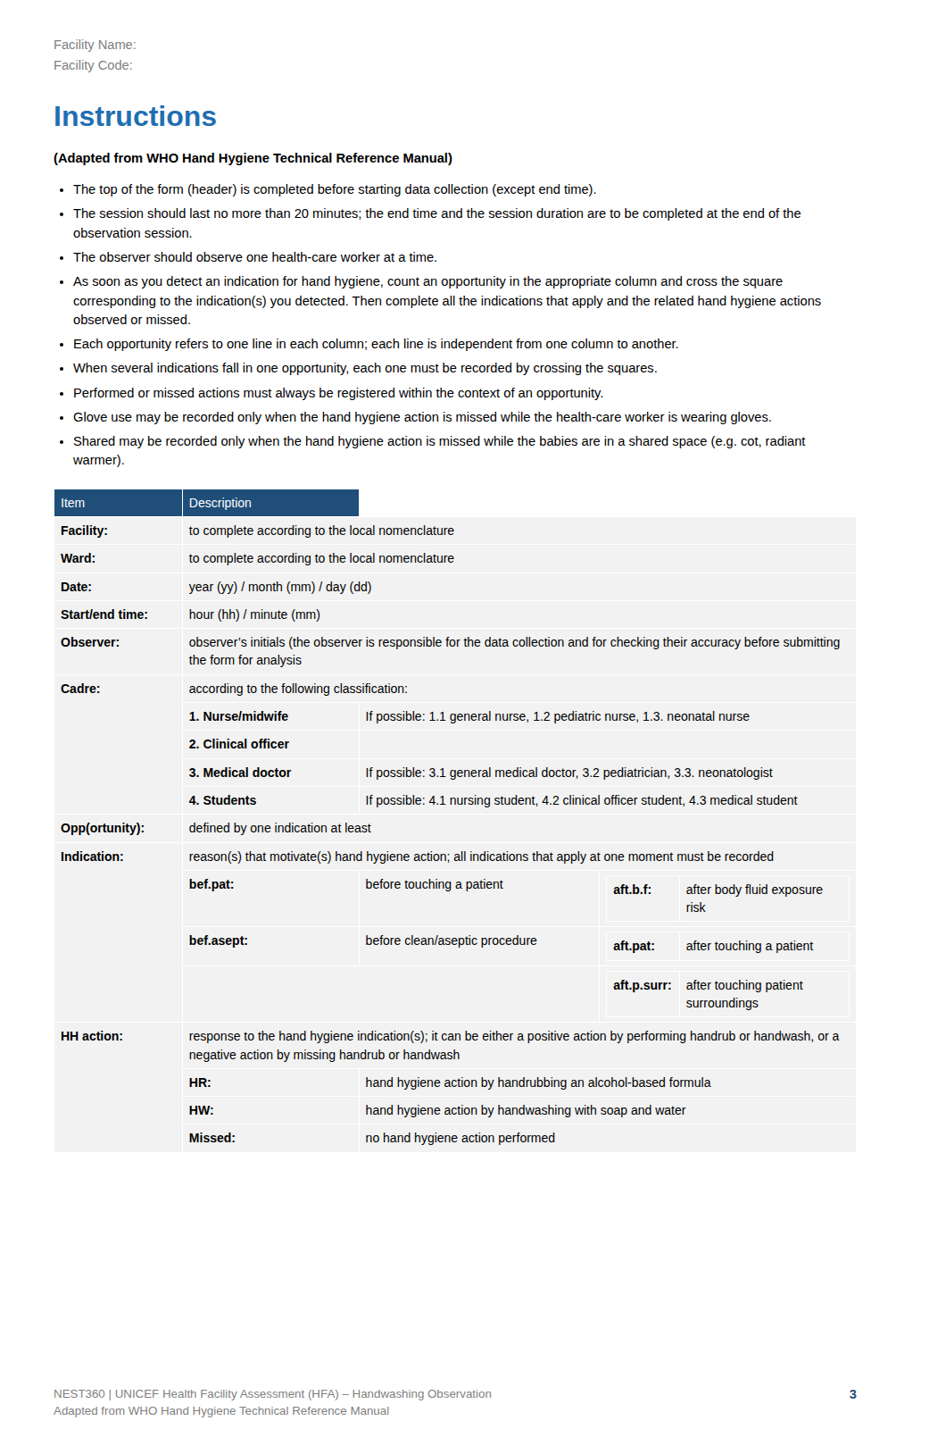Facility Name:
Facility Code:
Instructions
(Adapted from WHO Hand Hygiene Technical Reference Manual)
The top of the form (header) is completed before starting data collection (except end time).
The session should last no more than 20 minutes; the end time and the session duration are to be completed at the end of the observation session.
The observer should observe one health-care worker at a time.
As soon as you detect an indication for hand hygiene, count an opportunity in the appropriate column and cross the square corresponding to the indication(s) you detected. Then complete all the indications that apply and the related hand hygiene actions observed or missed.
Each opportunity refers to one line in each column; each line is independent from one column to another.
When several indications fall in one opportunity, each one must be recorded by crossing the squares.
Performed or missed actions must always be registered within the context of an opportunity.
Glove use may be recorded only when the hand hygiene action is missed while the health-care worker is wearing gloves.
Shared may be recorded only when the hand hygiene action is missed while the babies are in a shared space (e.g. cot, radiant warmer).
| Item | Description |
| --- | --- |
| Facility: | to complete according to the local nomenclature |
| Ward: | to complete according to the local nomenclature |
| Date: | year (yy) / month (mm) / day (dd) |
| Start/end time: | hour (hh) / minute (mm) |
| Observer: | observer’s initials (the observer is responsible for the data collection and for checking their accuracy before submitting the form for analysis |
| Cadre: | according to the following classification: |
| 1. Nurse/midwife | If possible: 1.1 general nurse, 1.2 pediatric nurse, 1.3. neonatal nurse |
| 2. Clinical officer | |
| 3. Medical doctor | If possible: 3.1 general medical doctor, 3.2 pediatrician, 3.3. neonatologist |
| 4. Students | If possible: 4.1 nursing student, 4.2 clinical officer student, 4.3 medical student |
| Opp(ortunity): | defined by one indication at least |
| Indication: | reason(s) that motivate(s) hand hygiene action; all indications that apply at one moment must be recorded |
| bef.pat: | before touching a patient | / aft.b.f: / after body fluid exposure risk / |
| bef.asept: | before clean/aseptic procedure | / aft.pat: / after touching a patient / |
| | / aft.p.surr: / after touching patient surroundings / |
| HH action: | response to the hand hygiene indication(s); it can be either a positive action by performing handrub or handwash, or a negative action by missing handrub or handwash |
| HR: | hand hygiene action by handrubbing an alcohol-based formula |
| HW: | hand hygiene action by handwashing with soap and water |
| Missed: | no hand hygiene action performed |
NEST360 | UNICEF Health Facility Assessment (HFA) – Handwashing Observation
Adapted from WHO Hand Hygiene Technical Reference Manual
3